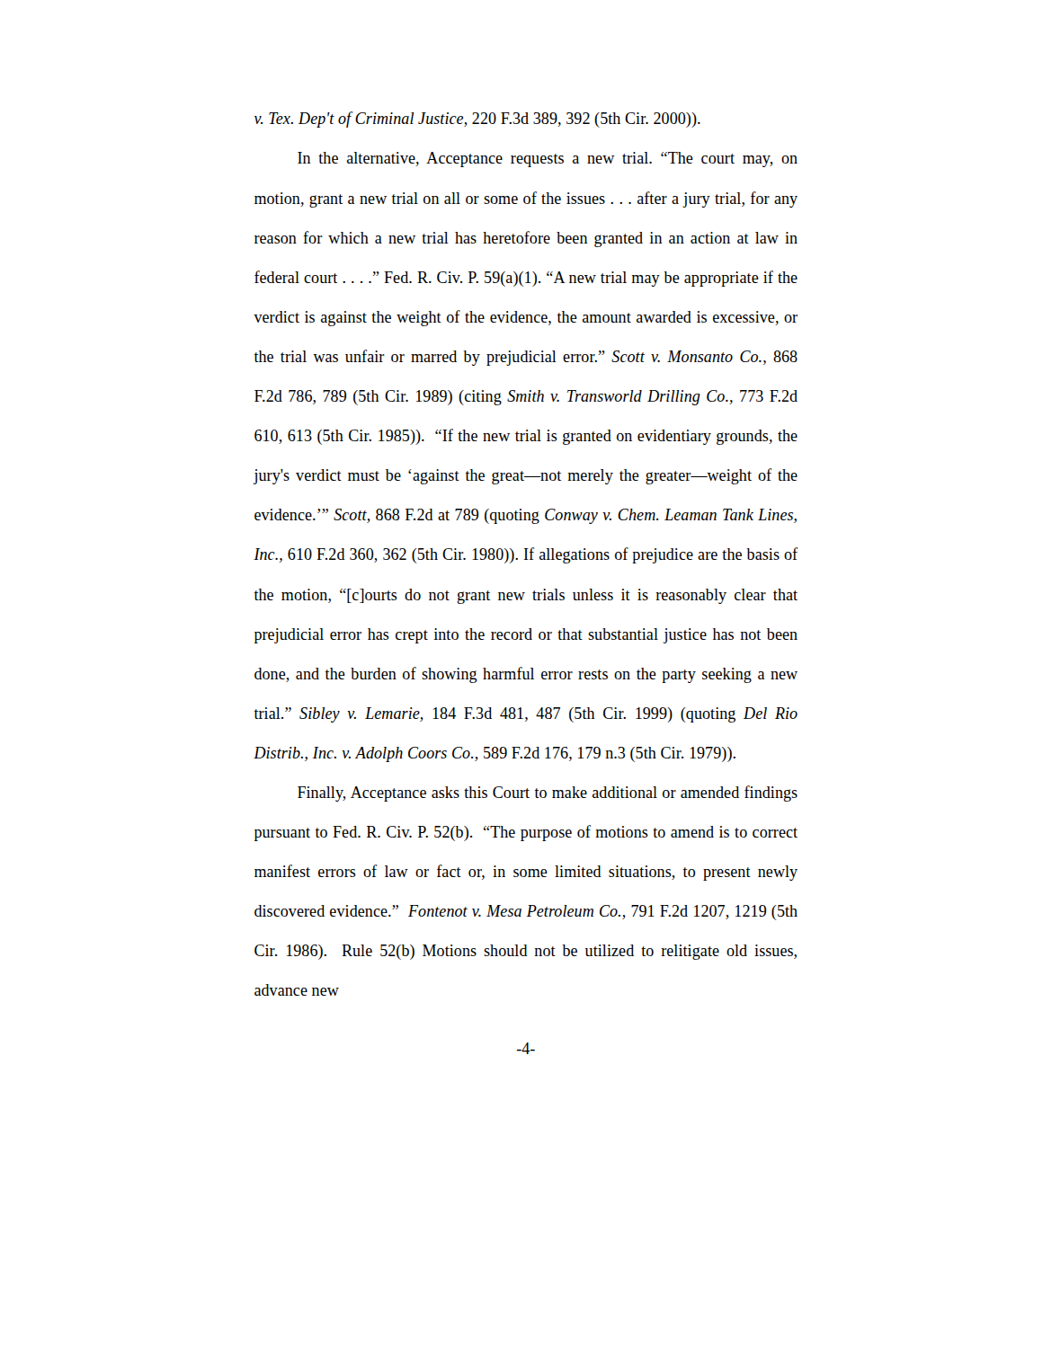v. Tex. Dep't of Criminal Justice, 220 F.3d 389, 392 (5th Cir. 2000)).
In the alternative, Acceptance requests a new trial. “The court may, on motion, grant a new trial on all or some of the issues . . . after a jury trial, for any reason for which a new trial has heretofore been granted in an action at law in federal court . . . .” Fed. R. Civ. P. 59(a)(1). “A new trial may be appropriate if the verdict is against the weight of the evidence, the amount awarded is excessive, or the trial was unfair or marred by prejudicial error.” Scott v. Monsanto Co., 868 F.2d 786, 789 (5th Cir. 1989) (citing Smith v. Transworld Drilling Co., 773 F.2d 610, 613 (5th Cir. 1985)). “If the new trial is granted on evidentiary grounds, the jury's verdict must be ‘against the great—not merely the greater—weight of the evidence.’” Scott, 868 F.2d at 789 (quoting Conway v. Chem. Leaman Tank Lines, Inc., 610 F.2d 360, 362 (5th Cir. 1980)). If allegations of prejudice are the basis of the motion, “[c]ourts do not grant new trials unless it is reasonably clear that prejudicial error has crept into the record or that substantial justice has not been done, and the burden of showing harmful error rests on the party seeking a new trial.” Sibley v. Lemarie, 184 F.3d 481, 487 (5th Cir. 1999) (quoting Del Rio Distrib., Inc. v. Adolph Coors Co., 589 F.2d 176, 179 n.3 (5th Cir. 1979)).
Finally, Acceptance asks this Court to make additional or amended findings pursuant to Fed. R. Civ. P. 52(b). “The purpose of motions to amend is to correct manifest errors of law or fact or, in some limited situations, to present newly discovered evidence.” Fontenot v. Mesa Petroleum Co., 791 F.2d 1207, 1219 (5th Cir. 1986). Rule 52(b) Motions should not be utilized to relitigate old issues, advance new
-4-